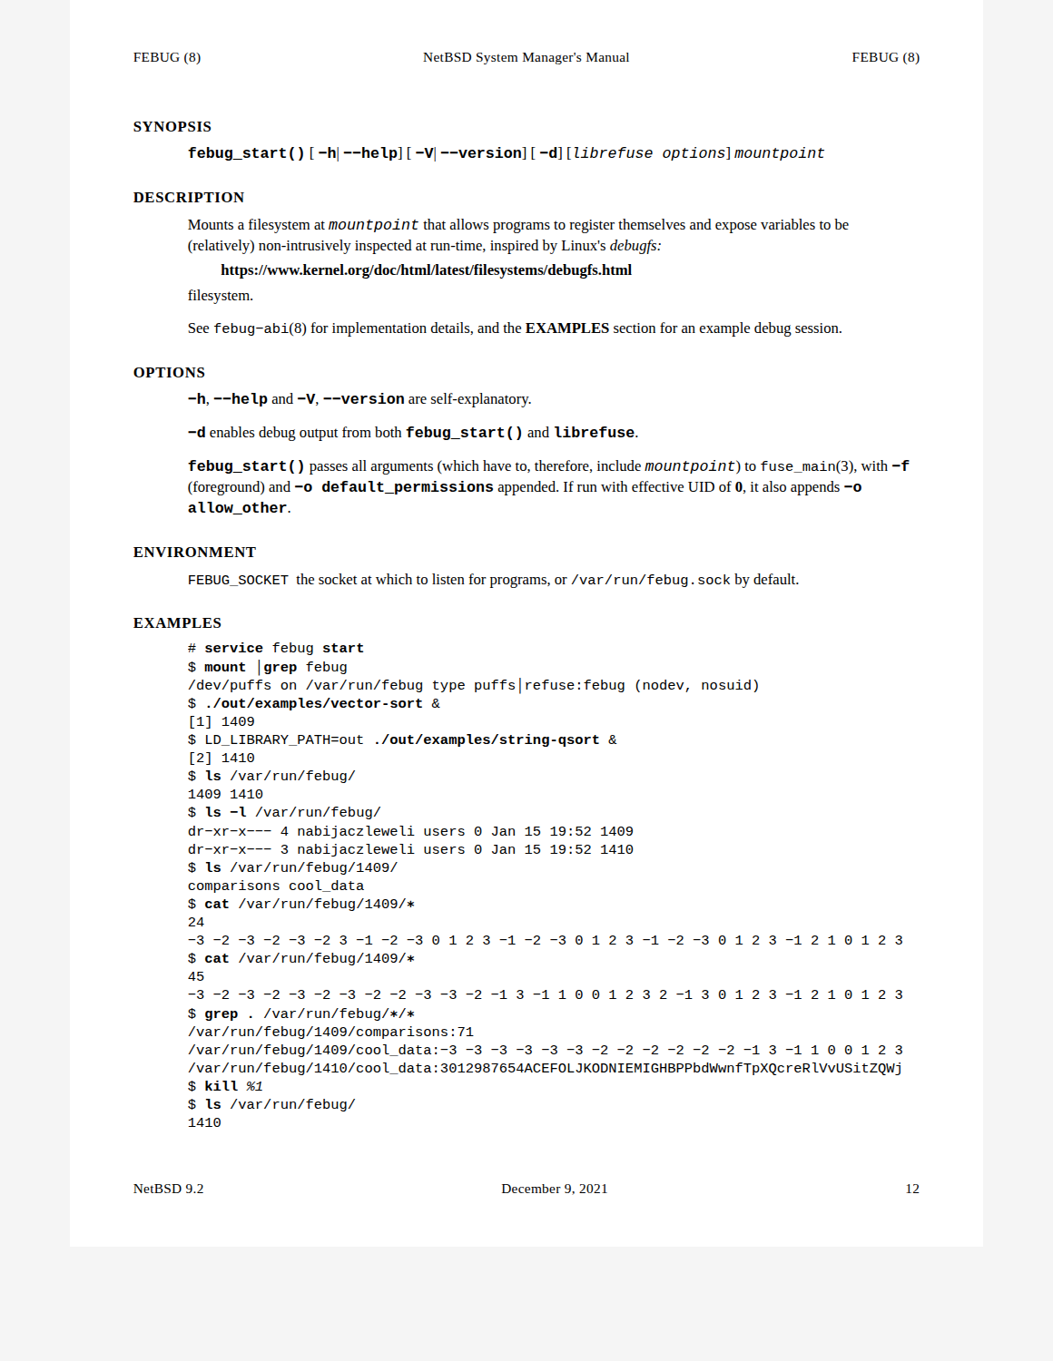FEBUG (8) NetBSD System Manager's Manual FEBUG (8)
SYNOPSIS
febug_start() [ −h| −−help] [ −V| −−version] [ −d] [librefuse options] mountpoint
DESCRIPTION
Mounts a filesystem at mountpoint that allows programs to register themselves and expose variables to be (relatively) non-intrusively inspected at run-time, inspired by Linux's debugfs:
https://www.kernel.org/doc/html/latest/filesystems/debugfs.html
filesystem.
See febug−abi(8) for implementation details, and the EXAMPLES section for an example debug session.
OPTIONS
−h, −−help and −V, −−version are self-explanatory.
−d enables debug output from both febug_start() and librefuse.
febug_start() passes all arguments (which have to, therefore, include mountpoint) to fuse_main(3), with −f (foreground) and −o default_permissions appended. If run with effective UID of 0, it also appends −o allow_other.
ENVIRONMENT
FEBUG_SOCKET the socket at which to listen for programs, or /var/run/febug.sock by default.
EXAMPLES
# service febug start
$ mount │grep febug
/dev/puffs on /var/run/febug type puffs│refuse:febug (nodev, nosuid)
$ ./out/examples/vector-sort &
[1] 1409
$ LD_LIBRARY_PATH=out ./out/examples/string-qsort &
[2] 1410
$ ls /var/run/febug/
1409 1410
$ ls −l /var/run/febug/
dr−xr−x−−− 4 nabijaczleweli users 0 Jan 15 19:52 1409
dr−xr−x−−− 3 nabijaczleweli users 0 Jan 15 19:52 1410
$ ls /var/run/febug/1409/
comparisons cool_data
$ cat /var/run/febug/1409/∗
24
−3 −2 −3 −2 −3 −2 3 −1 −2 −3 0 1 2 3 −1 −2 −3 0 1 2 3 −1 −2 −3 0 1 2 3 −1 2 1 0 1 2 3
$ cat /var/run/febug/1409/∗
45
−3 −2 −3 −2 −3 −2 −3 −2 −2 −3 −3 −2 −1 3 −1 1 0 0 1 2 3 2 −1 3 0 1 2 3 −1 2 1 0 1 2 3
$ grep . /var/run/febug/∗/∗
/var/run/febug/1409/comparisons:71
/var/run/febug/1409/cool_data:−3 −3 −3 −3 −3 −3 −2 −2 −2 −2 −2 −2 −1 3 −1 1 0 0 1 2 3
/var/run/febug/1410/cool_data:3012987654ACEFOLJKODNIEMIGHBPPbdWwnfTpXQcreRlVvUSitZQWj
$ kill %1
$ ls /var/run/febug/
1410
NetBSD 9.2 December 9, 2021 12